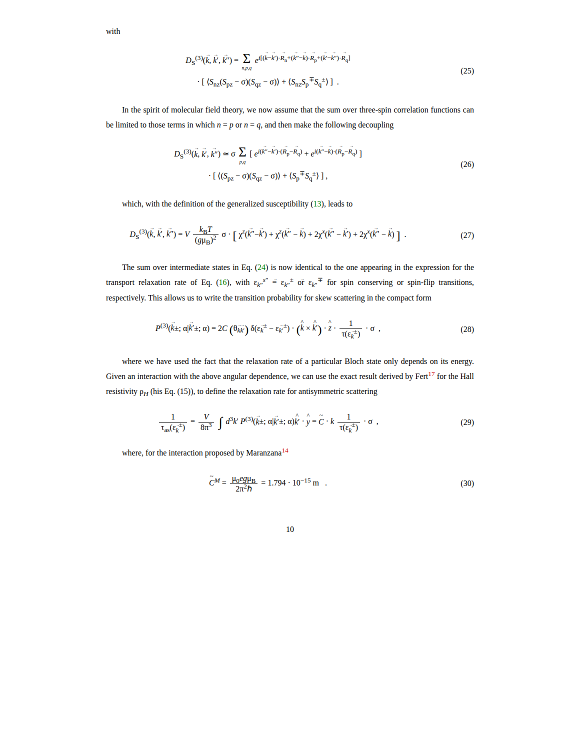with
DS(3)(k, k′, k″) = Σn,p,q ei[(k−k′)·Rn+(k″−k)·Rp+(k′−k″)·Rq]
· [ ⟨Snz(Spz − σ)(Sqz − σ)⟩ + ⟨SnzSp∓Sq±⟩ ] .
(25)
In the spirit of molecular field theory, we now assume that the sum over three-spin correlation functions can be limited to those terms in which n = p or n = q, and then make the following decoupling
DS(3)(k, k′, k″) ≃ σ Σp,q [ ei(k″−k′)·(Rp−Rq) + ei(k″−k)·(Rp−Rq) ]
· [ ⟨(Spz − σ)(Sqz − σ)⟩ + ⟨Sp∓Sq±⟩ ] ,
(26)
which, with the definition of the generalized susceptibility (13), leads to
DS(3)(k, k′, k″) = V kBT(gμB)2 σ · [ χz(k″−k′) + χz(k″ − k) + 2χx(k″ − k′) + 2χx(k″ − k) ] .
(27)
The sum over intermediate states in Eq. (24) is now identical to the one appearing in the expression for the transport relaxation rate of Eq. (16), with εk″s″ = εk″± or εk″∓ for spin conserving or spin-flip transitions, respectively. This allows us to write the transition probability for skew scattering in the compact form
P(3)(k±; α|k′±; α) = 2C (θkk′) δ(εk± − εk′±) · (k × k′) · z · 1 τ(εk±) · σ ,
(28)
where we have used the fact that the relaxation rate of a particular Bloch state only depends on its energy. Given an interaction with the above angular dependence, we can use the exact result derived by Fert17 for the Hall resistivity ρH (his Eq. (15)), to define the relaxation rate for antisymmetric scattering
1 τas(εk±) = V 8π3 ∫ d3k′ P(3)(k±; α|k′±; α)k′ · y = C · k 1 τ(εk±) · σ ,
(29)
where, for the interaction proposed by Maranzana14
CM = μ0egμB 2π2ℏ = 1.794 · 10−15 m .
(30)
10